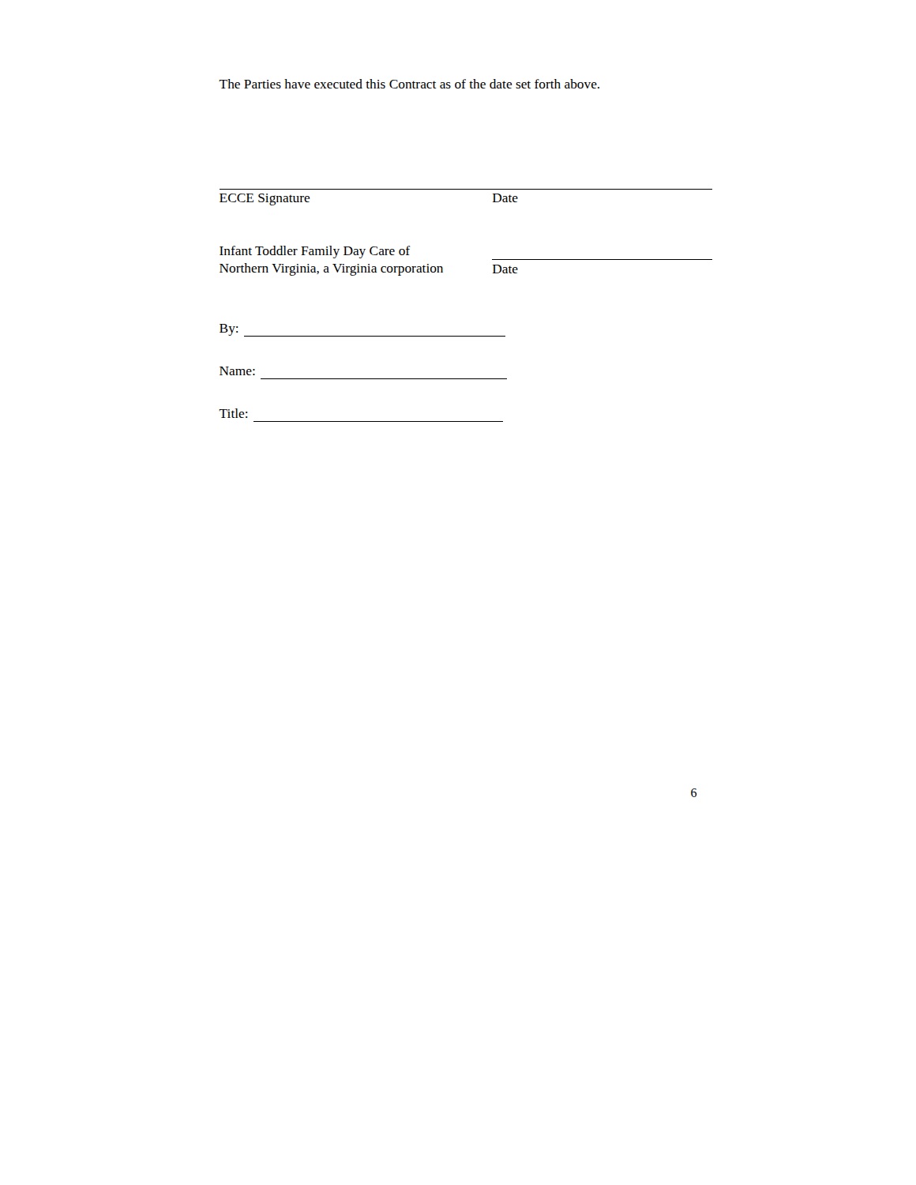The Parties have executed this Contract as of the date set forth above.
| ECCE Signature | | Date |
| Infant Toddler Family Day Care of | | |
| Northern Virginia, a Virginia corporation | | Date |
By:
Name:
Title:
6